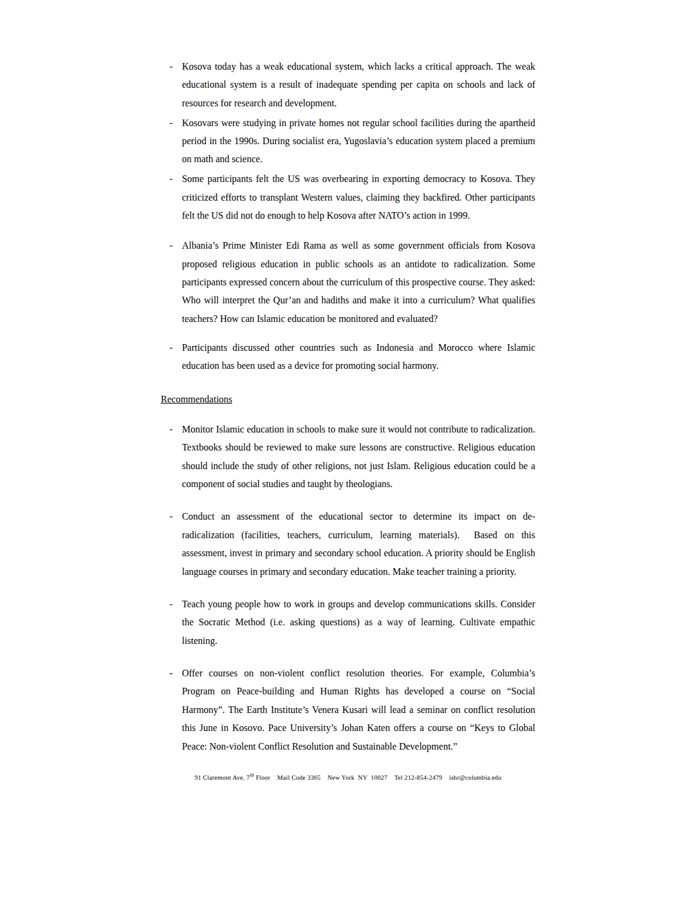Kosova today has a weak educational system, which lacks a critical approach. The weak educational system is a result of inadequate spending per capita on schools and lack of resources for research and development.
Kosovars were studying in private homes not regular school facilities during the apartheid period in the 1990s. During socialist era, Yugoslavia’s education system placed a premium on math and science.
Some participants felt the US was overbearing in exporting democracy to Kosova. They criticized efforts to transplant Western values, claiming they backfired. Other participants felt the US did not do enough to help Kosova after NATO’s action in 1999.
Albania’s Prime Minister Edi Rama as well as some government officials from Kosova proposed religious education in public schools as an antidote to radicalization. Some participants expressed concern about the curriculum of this prospective course. They asked: Who will interpret the Qur’an and hadiths and make it into a curriculum? What qualifies teachers? How can Islamic education be monitored and evaluated?
Participants discussed other countries such as Indonesia and Morocco where Islamic education has been used as a device for promoting social harmony.
Recommendations
Monitor Islamic education in schools to make sure it would not contribute to radicalization. Textbooks should be reviewed to make sure lessons are constructive. Religious education should include the study of other religions, not just Islam. Religious education could be a component of social studies and taught by theologians.
Conduct an assessment of the educational sector to determine its impact on de-radicalization (facilities, teachers, curriculum, learning materials). Based on this assessment, invest in primary and secondary school education. A priority should be English language courses in primary and secondary education. Make teacher training a priority.
Teach young people how to work in groups and develop communications skills. Consider the Socratic Method (i.e. asking questions) as a way of learning. Cultivate empathic listening.
Offer courses on non-violent conflict resolution theories. For example, Columbia’s Program on Peace-building and Human Rights has developed a course on “Social Harmony”. The Earth Institute’s Venera Kusari will lead a seminar on conflict resolution this June in Kosovo. Pace University’s Johan Katen offers a course on “Keys to Global Peace: Non-violent Conflict Resolution and Sustainable Development.”
91 Claremont Ave, 7th Floor Mail Code 3365 New York NY 10027 Tel 212-854-2479 ishr@columbia.edu